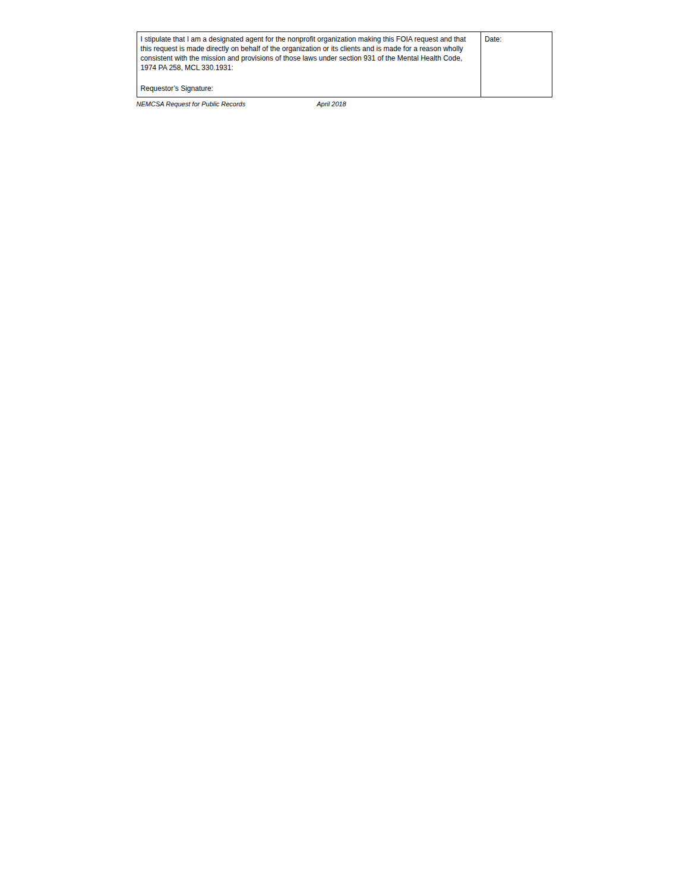| I stipulate that I am a designated agent for the nonprofit organization making this FOIA request and that this request is made directly on behalf of the organization or its clients and is made for a reason wholly consistent with the mission and provisions of those laws under section 931 of the Mental Health Code, 1974 PA 258, MCL 330.1931: Requestor’s Signature: | Date: |
NEMCSA Request for Public RecordsApril 2018